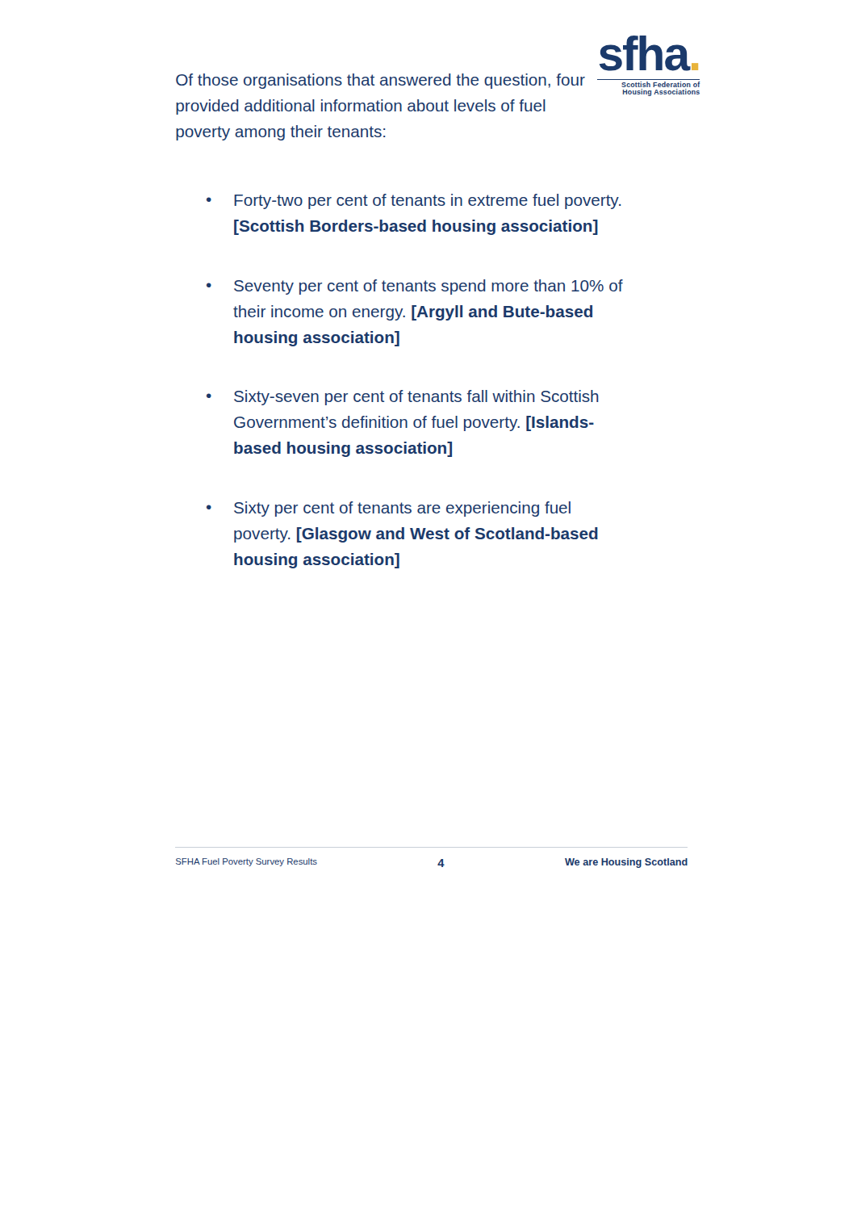sfha. Scottish Federation of
Housing Associations
Of those organisations that answered the question, four provided additional information about levels of fuel poverty among their tenants:
Forty-two per cent of tenants in extreme fuel poverty. [Scottish Borders-based housing association]
Seventy per cent of tenants spend more than 10% of their income on energy. [Argyll and Bute-based housing association]
Sixty-seven per cent of tenants fall within Scottish Government’s definition of fuel poverty. [Islands-based housing association]
Sixty per cent of tenants are experiencing fuel poverty. [Glasgow and West of Scotland-based housing association]
SFHA Fuel Poverty Survey Results We are Housing Scotland
4